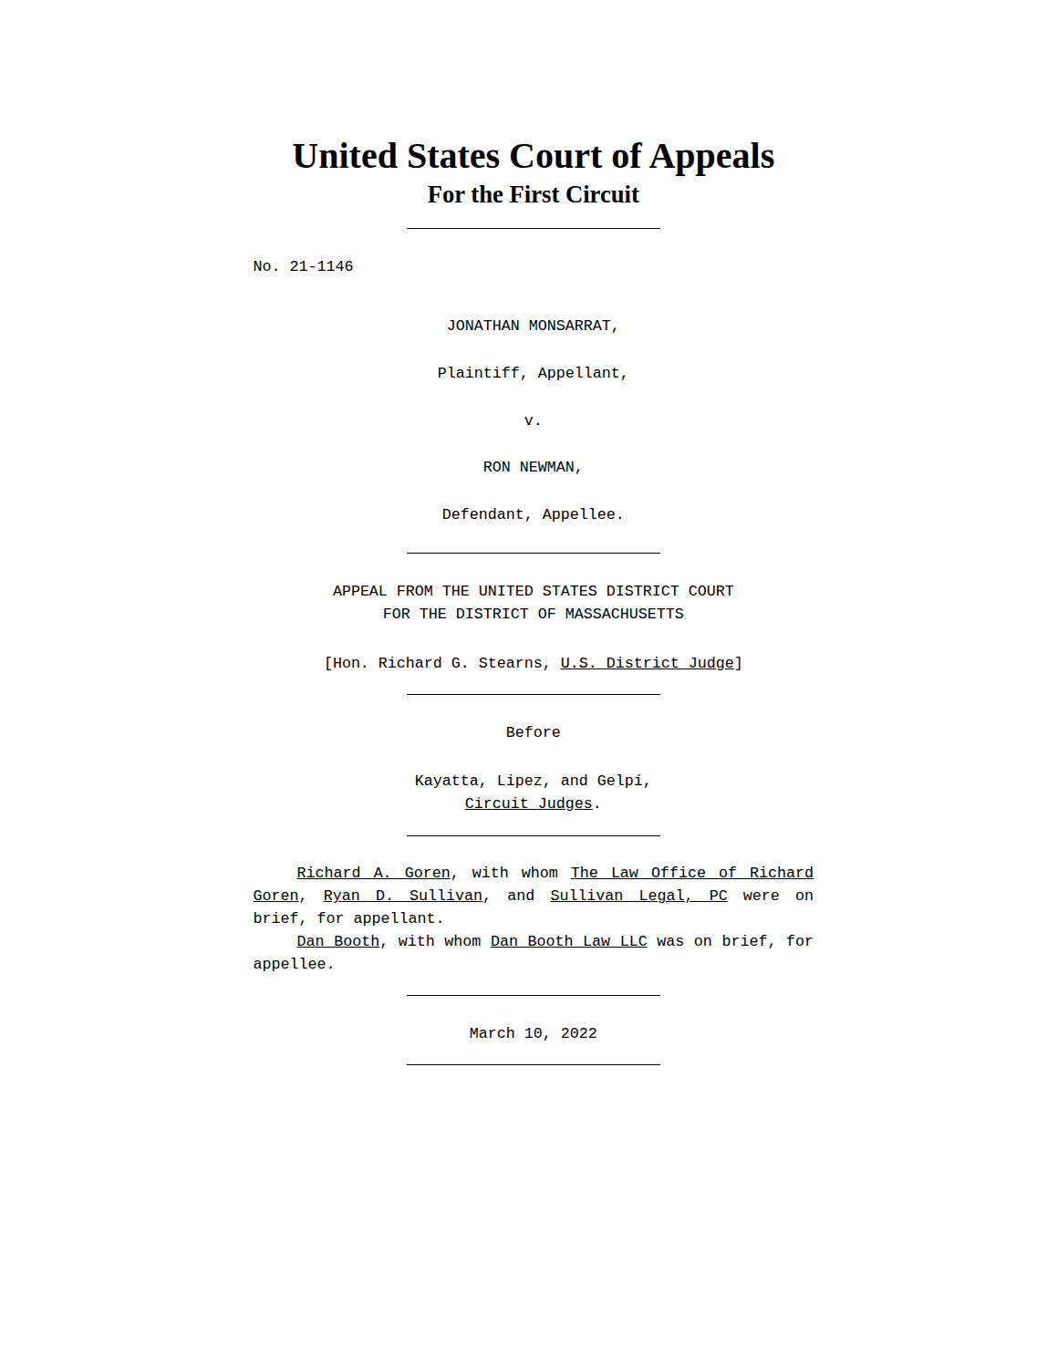United States Court of Appeals
For the First Circuit
No. 21-1146
JONATHAN MONSARRAT,
Plaintiff, Appellant,
v.
RON NEWMAN,
Defendant, Appellee.
APPEAL FROM THE UNITED STATES DISTRICT COURT
FOR THE DISTRICT OF MASSACHUSETTS
[Hon. Richard G. Stearns, U.S. District Judge]
Before
Kayatta, Lipez, and Gelpí,
Circuit Judges.
Richard A. Goren, with whom The Law Office of Richard Goren, Ryan D. Sullivan, and Sullivan Legal, PC were on brief, for appellant.
Dan Booth, with whom Dan Booth Law LLC was on brief, for appellee.
March 10, 2022